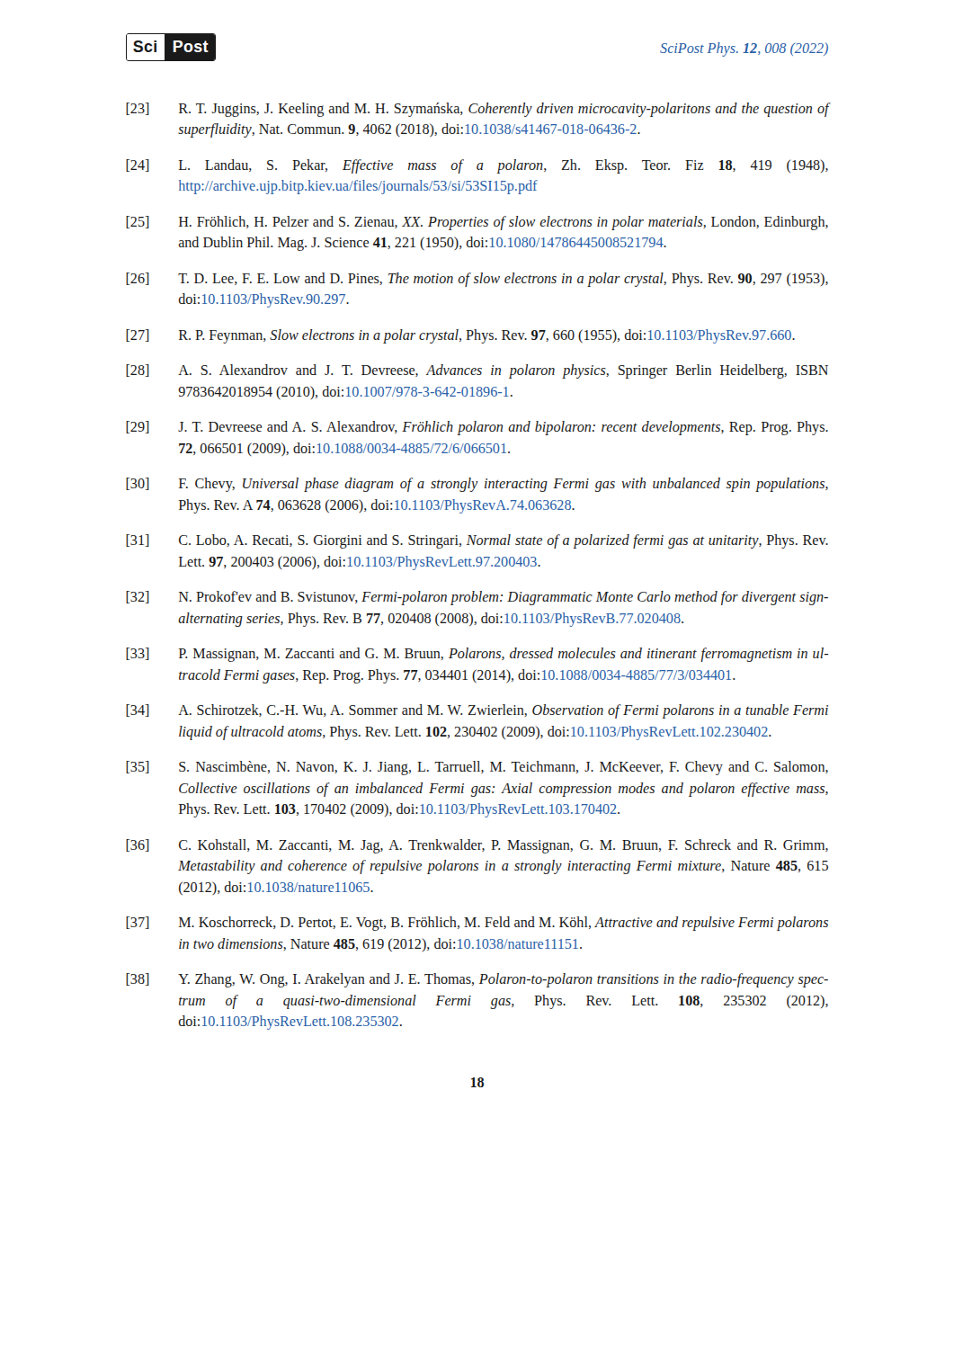Sci Post
SciPost Phys. 12, 008 (2022)
[23] R. T. Juggins, J. Keeling and M. H. Szymańska, Coherently driven microcavity-polaritons and the question of superfluidity, Nat. Commun. 9, 4062 (2018), doi:10.1038/s41467-018-06436-2.
[24] L. Landau, S. Pekar, Effective mass of a polaron, Zh. Eksp. Teor. Fiz 18, 419 (1948), http://archive.ujp.bitp.kiev.ua/files/journals/53/si/53SI15p.pdf
[25] H. Fröhlich, H. Pelzer and S. Zienau, XX. Properties of slow electrons in polar materials, London, Edinburgh, and Dublin Phil. Mag. J. Science 41, 221 (1950), doi:10.1080/14786445008521794.
[26] T. D. Lee, F. E. Low and D. Pines, The motion of slow electrons in a polar crystal, Phys. Rev. 90, 297 (1953), doi:10.1103/PhysRev.90.297.
[27] R. P. Feynman, Slow electrons in a polar crystal, Phys. Rev. 97, 660 (1955), doi:10.1103/PhysRev.97.660.
[28] A. S. Alexandrov and J. T. Devreese, Advances in polaron physics, Springer Berlin Heidelberg, ISBN 9783642018954 (2010), doi:10.1007/978-3-642-01896-1.
[29] J. T. Devreese and A. S. Alexandrov, Fröhlich polaron and bipolaron: recent developments, Rep. Prog. Phys. 72, 066501 (2009), doi:10.1088/0034-4885/72/6/066501.
[30] F. Chevy, Universal phase diagram of a strongly interacting Fermi gas with unbalanced spin populations, Phys. Rev. A 74, 063628 (2006), doi:10.1103/PhysRevA.74.063628.
[31] C. Lobo, A. Recati, S. Giorgini and S. Stringari, Normal state of a polarized fermi gas at unitarity, Phys. Rev. Lett. 97, 200403 (2006), doi:10.1103/PhysRevLett.97.200403.
[32] N. Prokof'ev and B. Svistunov, Fermi-polaron problem: Diagrammatic Monte Carlo method for divergent sign-alternating series, Phys. Rev. B 77, 020408 (2008), doi:10.1103/PhysRevB.77.020408.
[33] P. Massignan, M. Zaccanti and G. M. Bruun, Polarons, dressed molecules and itinerant ferromagnetism in ultracold Fermi gases, Rep. Prog. Phys. 77, 034401 (2014), doi:10.1088/0034-4885/77/3/034401.
[34] A. Schirotzek, C.-H. Wu, A. Sommer and M. W. Zwierlein, Observation of Fermi polarons in a tunable Fermi liquid of ultracold atoms, Phys. Rev. Lett. 102, 230402 (2009), doi:10.1103/PhysRevLett.102.230402.
[35] S. Nascimbène, N. Navon, K. J. Jiang, L. Tarruell, M. Teichmann, J. McKeever, F. Chevy and C. Salomon, Collective oscillations of an imbalanced Fermi gas: Axial compression modes and polaron effective mass, Phys. Rev. Lett. 103, 170402 (2009), doi:10.1103/PhysRevLett.103.170402.
[36] C. Kohstall, M. Zaccanti, M. Jag, A. Trenkwalder, P. Massignan, G. M. Bruun, F. Schreck and R. Grimm, Metastability and coherence of repulsive polarons in a strongly interacting Fermi mixture, Nature 485, 615 (2012), doi:10.1038/nature11065.
[37] M. Koschorreck, D. Pertot, E. Vogt, B. Fröhlich, M. Feld and M. Köhl, Attractive and repulsive Fermi polarons in two dimensions, Nature 485, 619 (2012), doi:10.1038/nature11151.
[38] Y. Zhang, W. Ong, I. Arakelyan and J. E. Thomas, Polaron-to-polaron transitions in the radio-frequency spectrum of a quasi-two-dimensional Fermi gas, Phys. Rev. Lett. 108, 235302 (2012), doi:10.1103/PhysRevLett.108.235302.
18